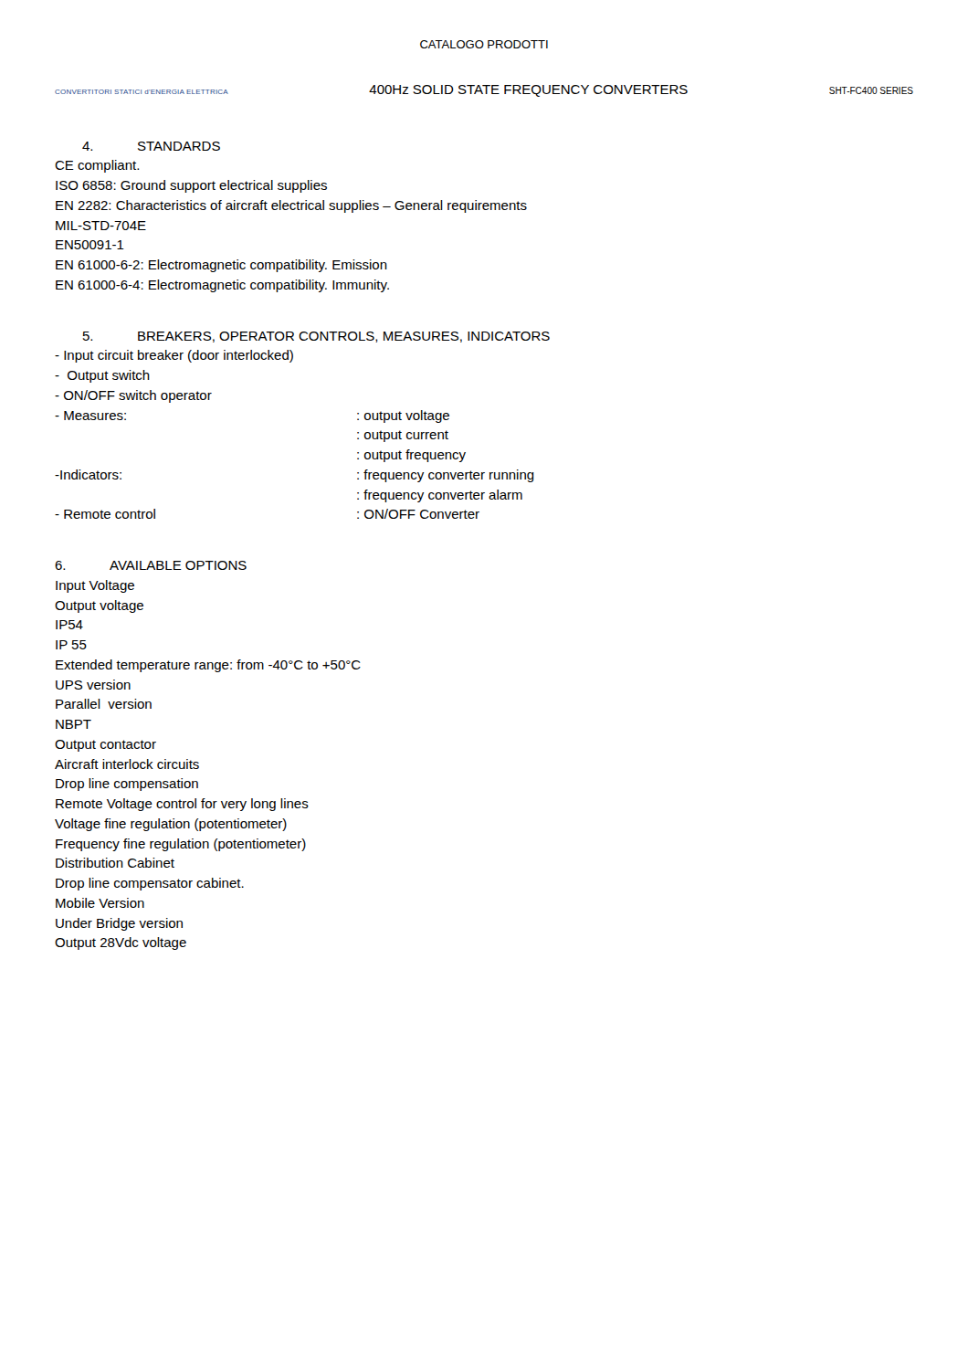CATALOGO PRODOTTI
CONVERTITORI STATICI d'ENERGIA ELETTRICA
400Hz SOLID STATE FREQUENCY CONVERTERS
SHT-FC400 SERIES
4. STANDARDS
CE compliant.
ISO 6858: Ground support electrical supplies
EN 2282: Characteristics of aircraft electrical supplies – General requirements
MIL-STD-704E
EN50091-1
EN 61000-6-2: Electromagnetic compatibility. Emission
EN 61000-6-4: Electromagnetic compatibility. Immunity.
5. BREAKERS, OPERATOR CONTROLS, MEASURES, INDICATORS
- Input circuit breaker (door interlocked)
- Output switch
- ON/OFF switch operator
| - Measures: | : output voltage |
| | : output current |
| | : output frequency |
| -Indicators: | : frequency converter running |
| | : frequency converter alarm |
| - Remote control | : ON/OFF Converter |
6. AVAILABLE OPTIONS
Input Voltage
Output voltage
IP54
IP 55
Extended temperature range: from -40°C to +50°C
UPS version
Parallel version
NBPT
Output contactor
Aircraft interlock circuits
Drop line compensation
Remote Voltage control for very long lines
Voltage fine regulation (potentiometer)
Frequency fine regulation (potentiometer)
Distribution Cabinet
Drop line compensator cabinet.
Mobile Version
Under Bridge version
Output 28Vdc voltage